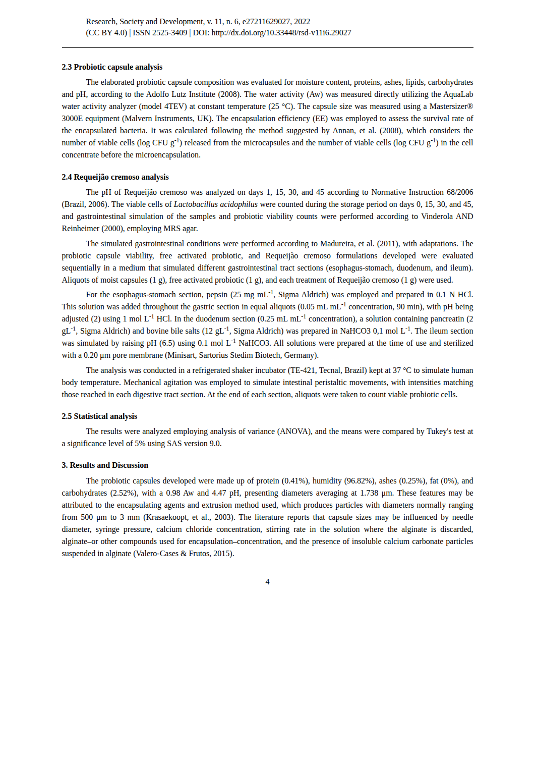Research, Society and Development, v. 11, n. 6, e27211629027, 2022
(CC BY 4.0) | ISSN 2525-3409 | DOI: http://dx.doi.org/10.33448/rsd-v11i6.29027
2.3 Probiotic capsule analysis
The elaborated probiotic capsule composition was evaluated for moisture content, proteins, ashes, lipids, carbohydrates and pH, according to the Adolfo Lutz Institute (2008). The water activity (Aw) was measured directly utilizing the AquaLab water activity analyzer (model 4TEV) at constant temperature (25 °C). The capsule size was measured using a Mastersizer® 3000E equipment (Malvern Instruments, UK). The encapsulation efficiency (EE) was employed to assess the survival rate of the encapsulated bacteria. It was calculated following the method suggested by Annan, et al. (2008), which considers the number of viable cells (log CFU g-1) released from the microcapsules and the number of viable cells (log CFU g-1) in the cell concentrate before the microencapsulation.
2.4 Requeijão cremoso analysis
The pH of Requeijão cremoso was analyzed on days 1, 15, 30, and 45 according to Normative Instruction 68/2006 (Brazil, 2006). The viable cells of Lactobacillus acidophilus were counted during the storage period on days 0, 15, 30, and 45, and gastrointestinal simulation of the samples and probiotic viability counts were performed according to Vinderola AND Reinheimer (2000), employing MRS agar.
The simulated gastrointestinal conditions were performed according to Madureira, et al. (2011), with adaptations. The probiotic capsule viability, free activated probiotic, and Requeijão cremoso formulations developed were evaluated sequentially in a medium that simulated different gastrointestinal tract sections (esophagus-stomach, duodenum, and ileum). Aliquots of moist capsules (1 g), free activated probiotic (1 g), and each treatment of Requeijão cremoso (1 g) were used.
For the esophagus-stomach section, pepsin (25 mg mL-1, Sigma Aldrich) was employed and prepared in 0.1 N HCl. This solution was added throughout the gastric section in equal aliquots (0.05 mL mL-1 concentration, 90 min), with pH being adjusted (2) using 1 mol L-1 HCl. In the duodenum section (0.25 mL mL-1 concentration), a solution containing pancreatin (2 gL-1, Sigma Aldrich) and bovine bile salts (12 gL-1, Sigma Aldrich) was prepared in NaHCO3 0,1 mol L-1. The ileum section was simulated by raising pH (6.5) using 0.1 mol L-1 NaHCO3. All solutions were prepared at the time of use and sterilized with a 0.20 μm pore membrane (Minisart, Sartorius Stedim Biotech, Germany).
The analysis was conducted in a refrigerated shaker incubator (TE-421, Tecnal, Brazil) kept at 37 °C to simulate human body temperature. Mechanical agitation was employed to simulate intestinal peristaltic movements, with intensities matching those reached in each digestive tract section. At the end of each section, aliquots were taken to count viable probiotic cells.
2.5 Statistical analysis
The results were analyzed employing analysis of variance (ANOVA), and the means were compared by Tukey's test at a significance level of 5% using SAS version 9.0.
3. Results and Discussion
The probiotic capsules developed were made up of protein (0.41%), humidity (96.82%), ashes (0.25%), fat (0%), and carbohydrates (2.52%), with a 0.98 Aw and 4.47 pH, presenting diameters averaging at 1.738 μm. These features may be attributed to the encapsulating agents and extrusion method used, which produces particles with diameters normally ranging from 500 μm to 3 mm (Krasaekoopt, et al., 2003). The literature reports that capsule sizes may be influenced by needle diameter, syringe pressure, calcium chloride concentration, stirring rate in the solution where the alginate is discarded, alginate–or other compounds used for encapsulation–concentration, and the presence of insoluble calcium carbonate particles suspended in alginate (Valero-Cases & Frutos, 2015).
4